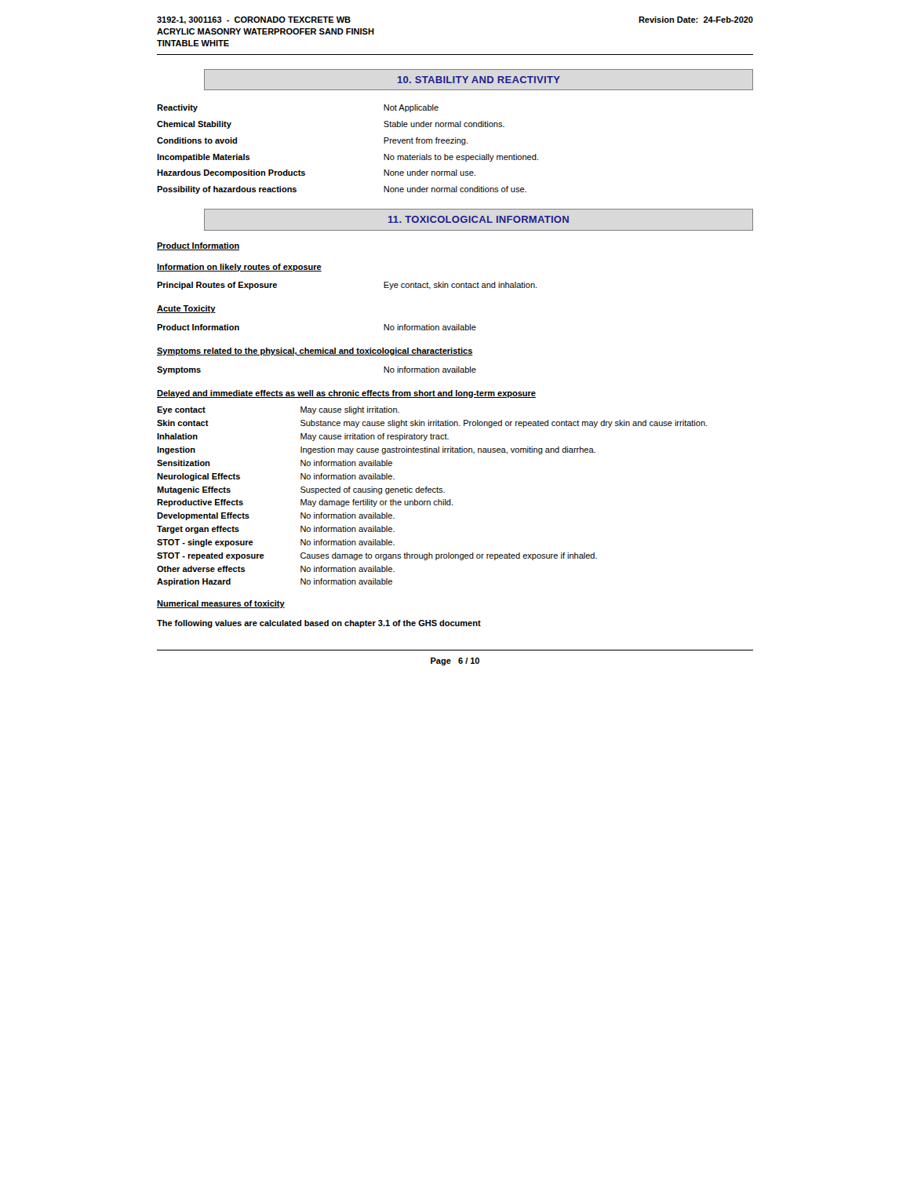3192-1, 3001163 - CORONADO TEXCRETE WB
ACRYLIC MASONRY WATERPROOFER SAND FINISH
TINTABLE WHITE
Revision Date: 24-Feb-2020
10. STABILITY AND REACTIVITY
| Reactivity | Not Applicable |
| Chemical Stability | Stable under normal conditions. |
| Conditions to avoid | Prevent from freezing. |
| Incompatible Materials | No materials to be especially mentioned. |
| Hazardous Decomposition Products | None under normal use. |
| Possibility of hazardous reactions | None under normal conditions of use. |
11. TOXICOLOGICAL INFORMATION
Product Information
Information on likely routes of exposure
| Principal Routes of Exposure | Eye contact, skin contact and inhalation. |
Acute Toxicity
| Product Information | No information available |
Symptoms related to the physical, chemical and toxicological characteristics
| Symptoms | No information available |
Delayed and immediate effects as well as chronic effects from short and long-term exposure
| Eye contact | May cause slight irritation. |
| Skin contact | Substance may cause slight skin irritation. Prolonged or repeated contact may dry skin and cause irritation. |
| Inhalation | May cause irritation of respiratory tract. |
| Ingestion | Ingestion may cause gastrointestinal irritation, nausea, vomiting and diarrhea. |
| Sensitization | No information available |
| Neurological Effects | No information available. |
| Mutagenic Effects | Suspected of causing genetic defects. |
| Reproductive Effects | May damage fertility or the unborn child. |
| Developmental Effects | No information available. |
| Target organ effects | No information available. |
| STOT - single exposure | No information available. |
| STOT - repeated exposure | Causes damage to organs through prolonged or repeated exposure if inhaled. |
| Other adverse effects | No information available. |
| Aspiration Hazard | No information available |
Numerical measures of toxicity
The following values are calculated based on chapter 3.1 of the GHS document
Page 6 / 10